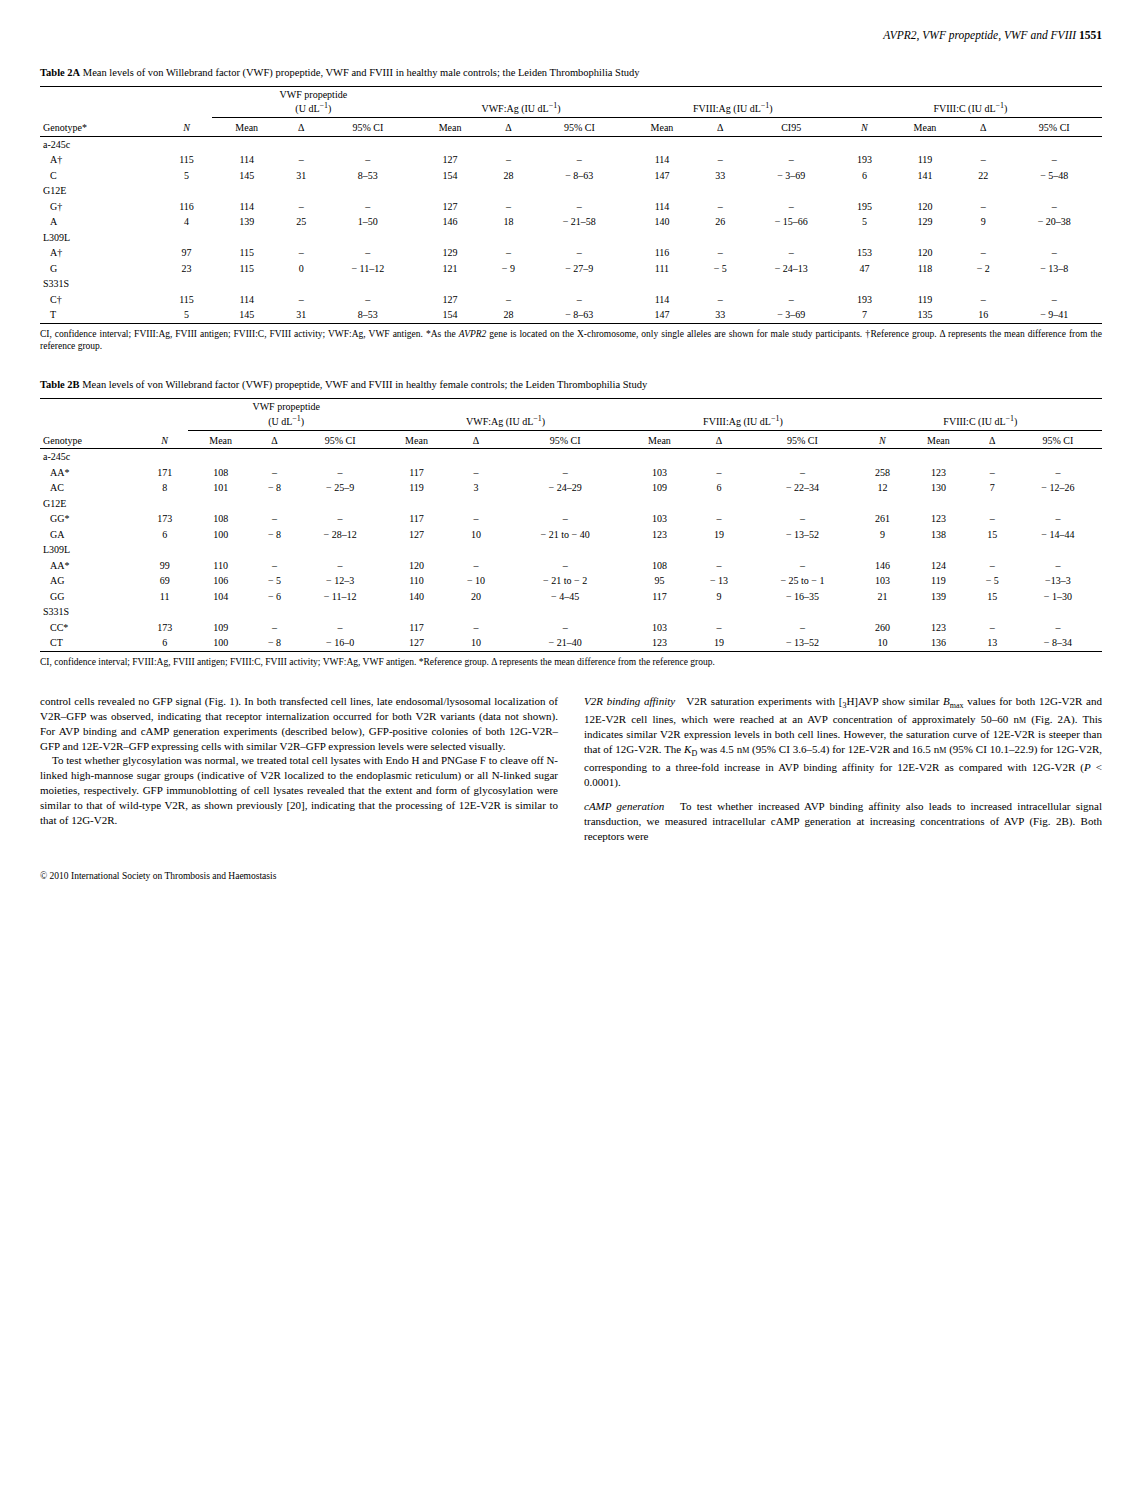AVPR2, VWF propeptide, VWF and FVIII 1551
Table 2A Mean levels of von Willebrand factor (VWF) propeptide, VWF and FVIII in healthy male controls; the Leiden Thrombophilia Study
| | | VWF propeptide (U dL −1 ) | VWF:Ag (IU dL −1 ) | FVIII:Ag (IU dL −1 ) | FVIII:C (IU dL −1 ) |
| Genotype* | N | Mean | Δ | 95% CI | Mean | Δ | 95% CI | Mean | Δ | CI95 | N | Mean | Δ | 95% CI |
| a-245c | | | | | | | | | | | | | | |
| A† | 115 | 114 | – | – | 127 | – | – | 114 | – | – | 193 | 119 | – | – |
| C | 5 | 145 | 31 | 8–53 | 154 | 28 | − 8–63 | 147 | 33 | − 3–69 | 6 | 141 | 22 | − 5–48 |
| G12E | | | | | | | | | | | | | | |
| G† | 116 | 114 | – | – | 127 | – | – | 114 | – | – | 195 | 120 | – | – |
| A | 4 | 139 | 25 | 1–50 | 146 | 18 | − 21–58 | 140 | 26 | − 15–66 | 5 | 129 | 9 | − 20–38 |
| L309L | | | | | | | | | | | | | | |
| A† | 97 | 115 | – | – | 129 | – | – | 116 | – | – | 153 | 120 | – | – |
| G | 23 | 115 | 0 | − 11–12 | 121 | − 9 | − 27–9 | 111 | − 5 | − 24–13 | 47 | 118 | − 2 | − 13–8 |
| S331S | | | | | | | | | | | | | | |
| C† | 115 | 114 | – | – | 127 | – | – | 114 | – | – | 193 | 119 | – | – |
| T | 5 | 145 | 31 | 8–53 | 154 | 28 | − 8–63 | 147 | 33 | − 3–69 | 7 | 135 | 16 | − 9–41 |
CI, confidence interval; FVIII:Ag, FVIII antigen; FVIII:C, FVIII activity; VWF:Ag, VWF antigen. *As the AVPR2 gene is located on the X-chromosome, only single alleles are shown for male study participants. †Reference group. Δ represents the mean difference from the reference group.
Table 2B Mean levels of von Willebrand factor (VWF) propeptide, VWF and FVIII in healthy female controls; the Leiden Thrombophilia Study
| | | VWF propeptide (U dL −1 ) | VWF:Ag (IU dL −1 ) | FVIII:Ag (IU dL −1 ) | FVIII:C (IU dL −1 ) |
| Genotype | N | Mean | Δ | 95% CI | Mean | Δ | 95% CI | Mean | Δ | 95% CI | N | Mean | Δ | 95% CI |
| a-245c | | | | | | | | | | | | | | |
| AA* | 171 | 108 | – | – | 117 | – | – | 103 | – | – | 258 | 123 | – | – |
| AC | 8 | 101 | − 8 | − 25–9 | 119 | 3 | − 24–29 | 109 | 6 | − 22–34 | 12 | 130 | 7 | − 12–26 |
| G12E | | | | | | | | | | | | | | |
| GG* | 173 | 108 | – | – | 117 | – | – | 103 | – | – | 261 | 123 | – | – |
| GA | 6 | 100 | − 8 | − 28–12 | 127 | 10 | − 21 to − 40 | 123 | 19 | − 13–52 | 9 | 138 | 15 | − 14–44 |
| L309L | | | | | | | | | | | | | | |
| AA* | 99 | 110 | – | – | 120 | – | – | 108 | – | – | 146 | 124 | – | – |
| AG | 69 | 106 | − 5 | − 12–3 | 110 | − 10 | − 21 to − 2 | 95 | − 13 | − 25 to − 1 | 103 | 119 | − 5 | −13–3 |
| GG | 11 | 104 | − 6 | − 11–12 | 140 | 20 | − 4–45 | 117 | 9 | − 16–35 | 21 | 139 | 15 | − 1–30 |
| S331S | | | | | | | | | | | | | | |
| CC* | 173 | 109 | – | – | 117 | – | – | 103 | – | – | 260 | 123 | – | – |
| CT | 6 | 100 | − 8 | − 16–0 | 127 | 10 | − 21–40 | 123 | 19 | − 13–52 | 10 | 136 | 13 | − 8–34 |
CI, confidence interval; FVIII:Ag, FVIII antigen; FVIII:C, FVIII activity; VWF:Ag, VWF antigen. *Reference group. Δ represents the mean difference from the reference group.
control cells revealed no GFP signal (Fig. 1). In both transfected cell lines, late endosomal/lysosomal localization of V2R–GFP was observed, indicating that receptor internalization occurred for both V2R variants (data not shown). For AVP binding and cAMP generation experiments (described below), GFP-positive colonies of both 12G-V2R–GFP and 12E-V2R–GFP expressing cells with similar V2R–GFP expression levels were selected visually.
To test whether glycosylation was normal, we treated total cell lysates with Endo H and PNGase F to cleave off N-linked high-mannose sugar groups (indicative of V2R localized to the endoplasmic reticulum) or all N-linked sugar moieties, respectively. GFP immunoblotting of cell lysates revealed that the extent and form of glycosylation were similar to that of wild-type V2R, as shown previously [20], indicating that the processing of 12E-V2R is similar to that of 12G-V2R.
V2R binding affinity V2R saturation experiments with [3H]AVP show similar Bmax values for both 12G-V2R and 12E-V2R cell lines, which were reached at an AVP concentration of approximately 50–60 nm (Fig. 2A). This indicates similar V2R expression levels in both cell lines. However, the saturation curve of 12E-V2R is steeper than that of 12G-V2R. The KD was 4.5 nm (95% CI 3.6–5.4) for 12E-V2R and 16.5 nm (95% CI 10.1–22.9) for 12G-V2R, corresponding to a three-fold increase in AVP binding affinity for 12E-V2R as compared with 12G-V2R (P < 0.0001).
cAMP generation To test whether increased AVP binding affinity also leads to increased intracellular signal transduction, we measured intracellular cAMP generation at increasing concentrations of AVP (Fig. 2B). Both receptors were
© 2010 International Society on Thrombosis and Haemostasis